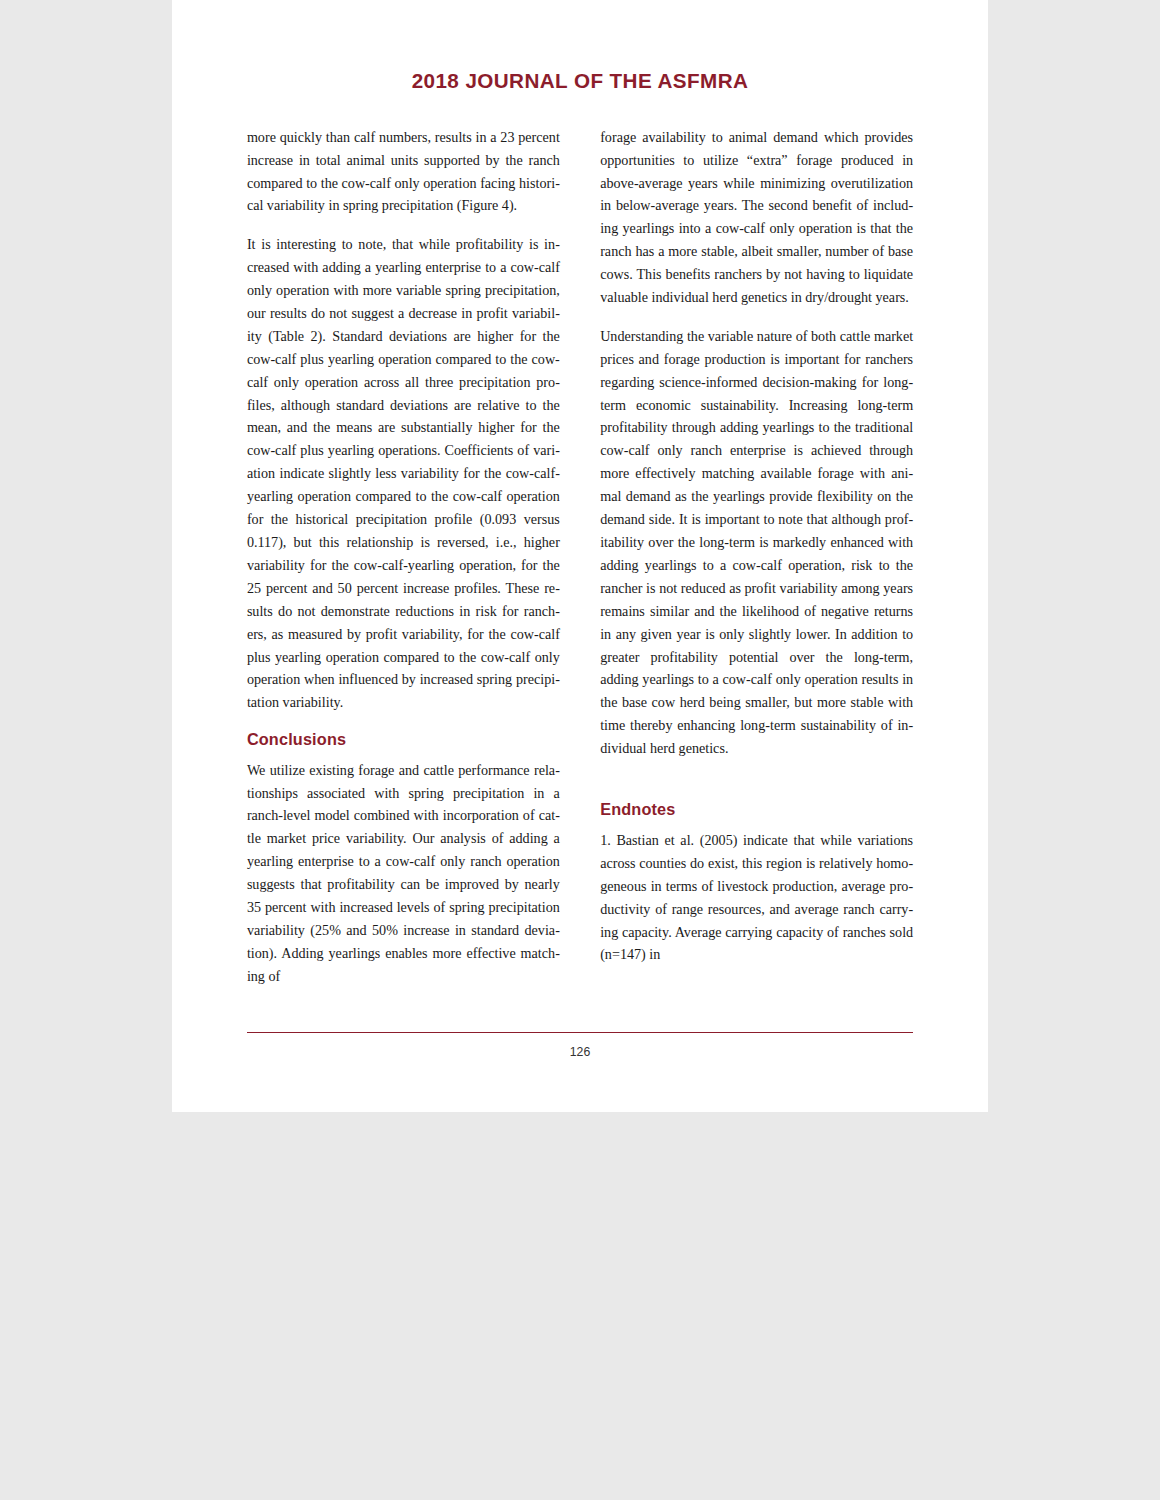2018 JOURNAL OF THE ASFMRA
more quickly than calf numbers, results in a 23 percent increase in total animal units supported by the ranch compared to the cow-calf only operation facing historical variability in spring precipitation (Figure 4).
It is interesting to note, that while profitability is increased with adding a yearling enterprise to a cow-calf only operation with more variable spring precipitation, our results do not suggest a decrease in profit variability (Table 2). Standard deviations are higher for the cow-calf plus yearling operation compared to the cow-calf only operation across all three precipitation profiles, although standard deviations are relative to the mean, and the means are substantially higher for the cow-calf plus yearling operations. Coefficients of variation indicate slightly less variability for the cow-calf-yearling operation compared to the cow-calf operation for the historical precipitation profile (0.093 versus 0.117), but this relationship is reversed, i.e., higher variability for the cow-calf-yearling operation, for the 25 percent and 50 percent increase profiles. These results do not demonstrate reductions in risk for ranchers, as measured by profit variability, for the cow-calf plus yearling operation compared to the cow-calf only operation when influenced by increased spring precipitation variability.
Conclusions
We utilize existing forage and cattle performance relationships associated with spring precipitation in a ranch-level model combined with incorporation of cattle market price variability. Our analysis of adding a yearling enterprise to a cow-calf only ranch operation suggests that profitability can be improved by nearly 35 percent with increased levels of spring precipitation variability (25% and 50% increase in standard deviation). Adding yearlings enables more effective matching of
forage availability to animal demand which provides opportunities to utilize “extra” forage produced in above-average years while minimizing overutilization in below-average years. The second benefit of including yearlings into a cow-calf only operation is that the ranch has a more stable, albeit smaller, number of base cows. This benefits ranchers by not having to liquidate valuable individual herd genetics in dry/drought years.
Understanding the variable nature of both cattle market prices and forage production is important for ranchers regarding science-informed decision-making for long-term economic sustainability. Increasing long-term profitability through adding yearlings to the traditional cow-calf only ranch enterprise is achieved through more effectively matching available forage with animal demand as the yearlings provide flexibility on the demand side. It is important to note that although profitability over the long-term is markedly enhanced with adding yearlings to a cow-calf operation, risk to the rancher is not reduced as profit variability among years remains similar and the likelihood of negative returns in any given year is only slightly lower. In addition to greater profitability potential over the long-term, adding yearlings to a cow-calf only operation results in the base cow herd being smaller, but more stable with time thereby enhancing long-term sustainability of individual herd genetics.
Endnotes
1. Bastian et al. (2005) indicate that while variations across counties do exist, this region is relatively homogeneous in terms of livestock production, average productivity of range resources, and average ranch carrying capacity. Average carrying capacity of ranches sold (n=147) in
126